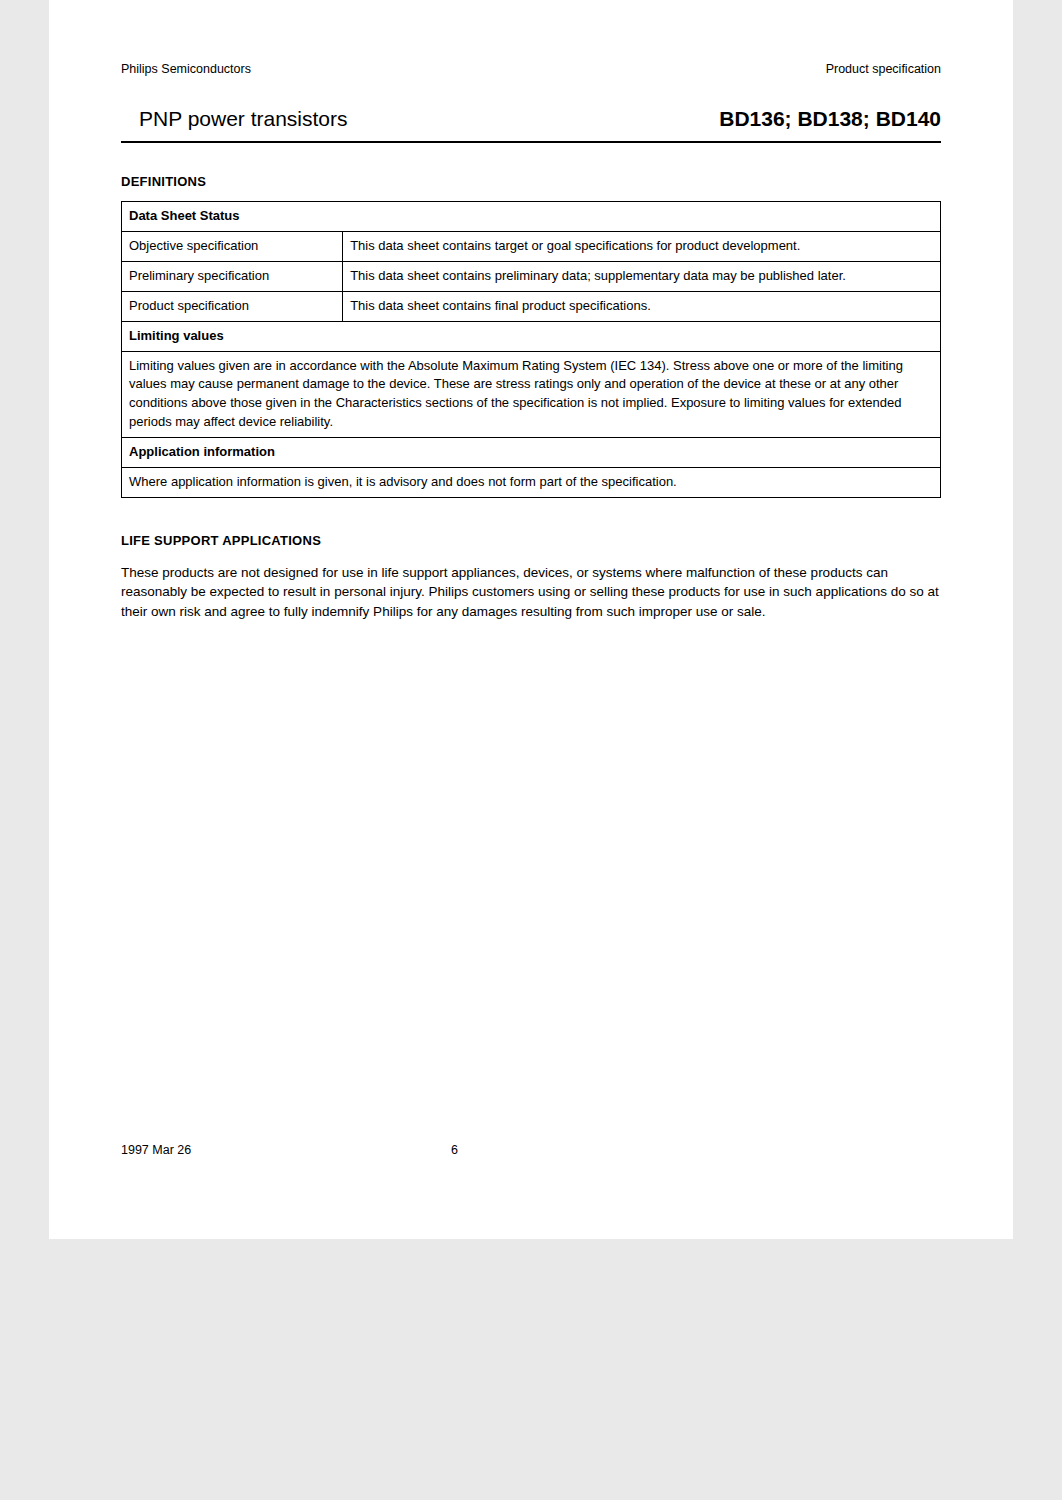Philips Semiconductors Product specification
PNP power transistors BD136; BD138; BD140
DEFINITIONS
| Data Sheet Status |
| Objective specification | This data sheet contains target or goal specifications for product development. |
| Preliminary specification | This data sheet contains preliminary data; supplementary data may be published later. |
| Product specification | This data sheet contains final product specifications. |
| Limiting values |
| Limiting values given are in accordance with the Absolute Maximum Rating System (IEC 134). Stress above one or more of the limiting values may cause permanent damage to the device. These are stress ratings only and operation of the device at these or at any other conditions above those given in the Characteristics sections of the specification is not implied. Exposure to limiting values for extended periods may affect device reliability. |
| Application information |
| Where application information is given, it is advisory and does not form part of the specification. |
LIFE SUPPORT APPLICATIONS
These products are not designed for use in life support appliances, devices, or systems where malfunction of these products can reasonably be expected to result in personal injury. Philips customers using or selling these products for use in such applications do so at their own risk and agree to fully indemnify Philips for any damages resulting from such improper use or sale.
1997 Mar 26 6